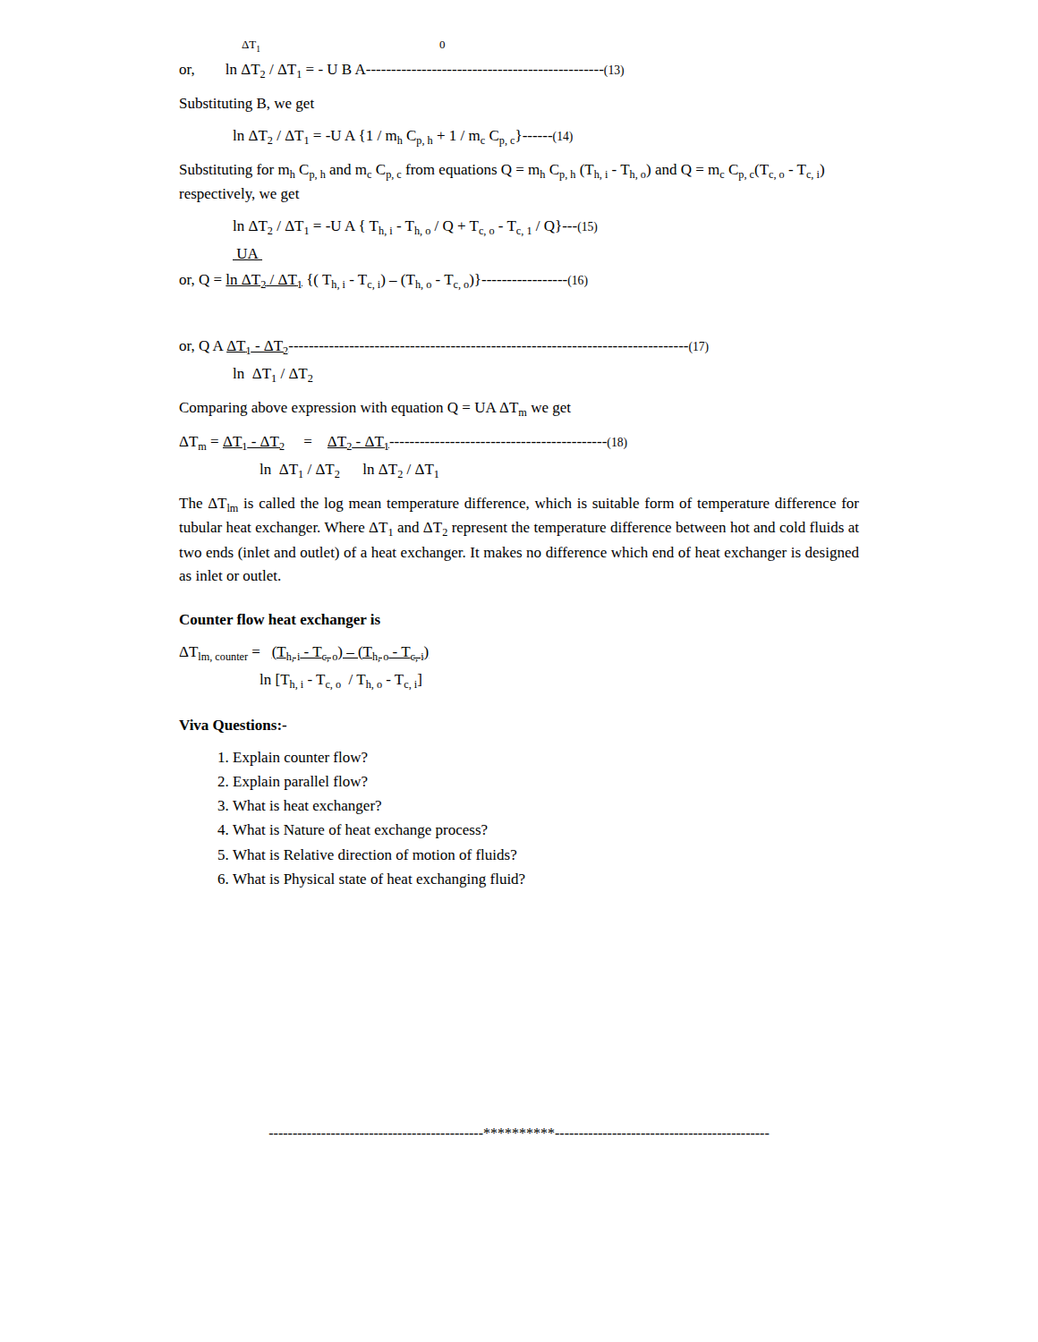ΔT10
or, ln ΔT2 / ΔT1 = - U B A-----------------------------------------------(13)
Substituting B, we get
ln ΔT2 / ΔT1 = -U A {1 / mh Cp, h + 1 / mc Cp, c}------(14)
Substituting for mh Cp, h and mc Cp, c from equations Q = mh Cp, h (Th, i - Th, o) and Q = mc Cp, c(Tc, o - Tc, i) respectively, we get
ln ΔT2 / ΔT1 = -U A { Th, i - Th, o / Q + Tc, o - Tc, 1 / Q}---(15)
UA
or, Q = ln ΔT2 / ΔT1 {( Th, i - Tc, i) – (Th, o - Tc, o)}-----------------(16)
or, Q A ΔT1 - ΔT2-------------------------------------------------------------------------------(17)
ln ΔT1 / ΔT2
Comparing above expression with equation Q = UA ΔTm we get
ΔTm = ΔT1 - ΔT2 = ΔT2 - ΔT1-------------------------------------------(18)
ln ΔT1 / ΔT2 ln ΔT2 / ΔT1
The ΔTlm is called the log mean temperature difference, which is suitable form of temperature difference for tubular heat exchanger. Where ΔT1 and ΔT2 represent the temperature difference between hot and cold fluids at two ends (inlet and outlet) of a heat exchanger. It makes no difference which end of heat exchanger is designed as inlet or outlet.
Counter flow heat exchanger is
ΔTlm, counter = (Th, i - Tc, o) – (Th, o - Tc, i)
ln [Th, i - Tc, o / Th, o - Tc, i]
Viva Questions:-
Explain counter flow?
Explain parallel flow?
What is heat exchanger?
What is Nature of heat exchange process?
What is Relative direction of motion of fluids?
What is Physical state of heat exchanging fluid?
---------------------------------------------**********---------------------------------------------